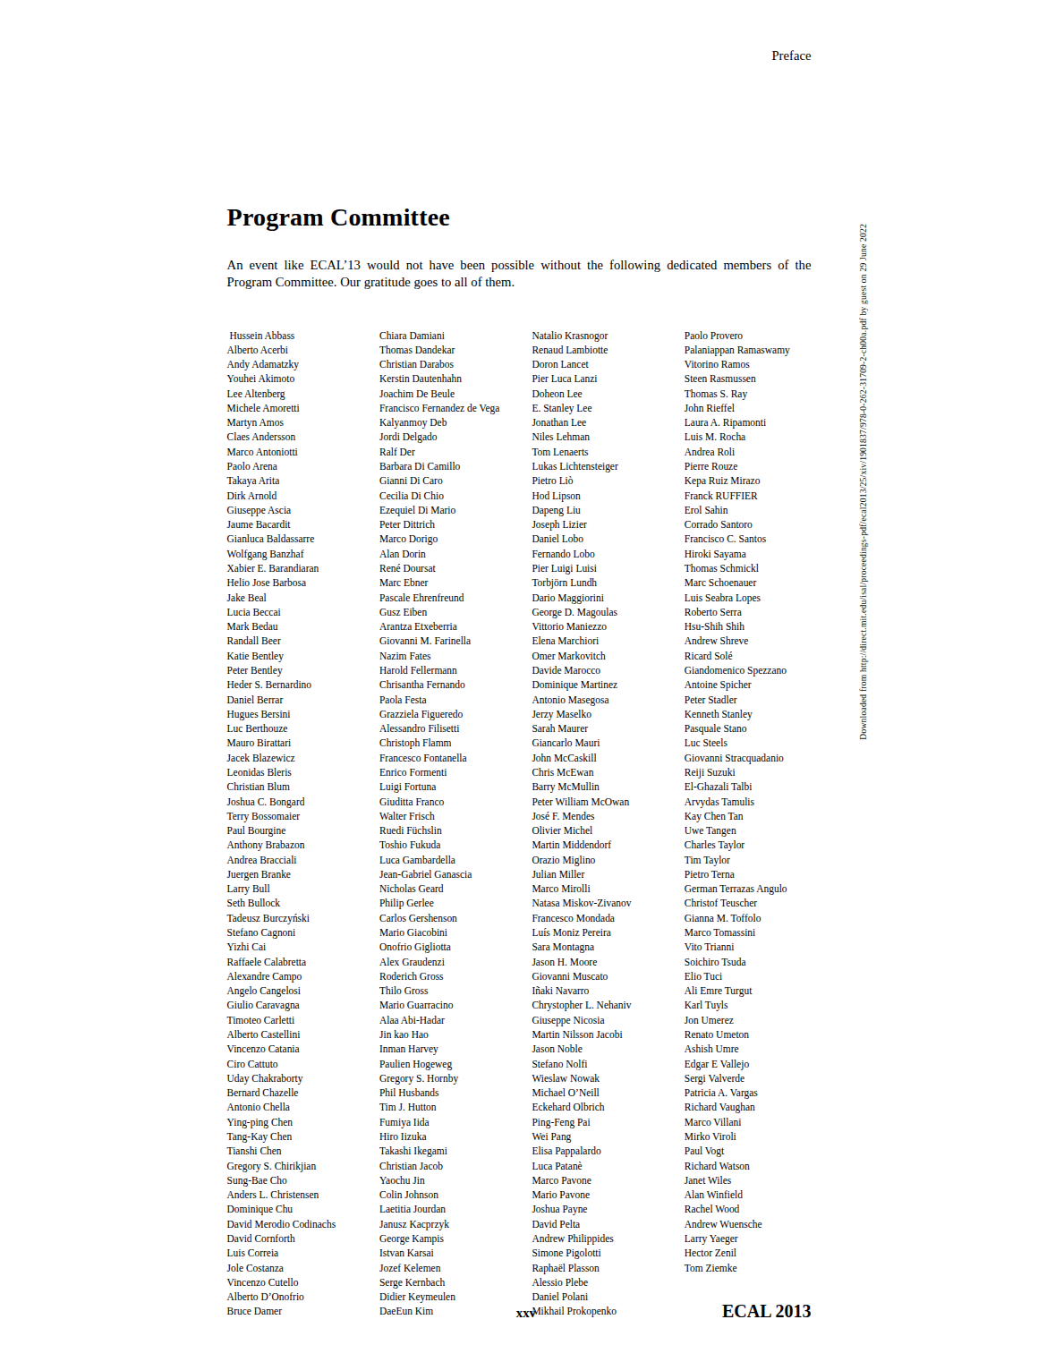Preface
Program Committee
An event like ECAL’13 would not have been possible without the following dedicated members of the Program Committee. Our gratitude goes to all of them.
Hussein Abbass
Alberto Acerbi
Andy Adamatzky
Youhei Akimoto
Lee Altenberg
Michele Amoretti
Martyn Amos
Claes Andersson
Marco Antoniotti
Paolo Arena
Takaya Arita
Dirk Arnold
Giuseppe Ascia
Jaume Bacardit
Gianluca Baldassarre
Wolfgang Banzhaf
Xabier E. Barandiaran
Helio Jose Barbosa
Jake Beal
Lucia Beccai
Mark Bedau
Randall Beer
Katie Bentley
Peter Bentley
Heder S. Bernardino
Daniel Berrar
Hugues Bersini
Luc Berthouze
Mauro Birattari
Jacek Blazewicz
Leonidas Bleris
Christian Blum
Joshua C. Bongard
Terry Bossomaier
Paul Bourgine
Anthony Brabazon
Andrea Bracciali
Juergen Branke
Larry Bull
Seth Bullock
Tadeusz Burczyński
Stefano Cagnoni
Yizhi Cai
Raffaele Calabretta
Alexandre Campo
Angelo Cangelosi
Giulio Caravagna
Timoteo Carletti
Alberto Castellini
Vincenzo Catania
Ciro Cattuto
Uday Chakraborty
Bernard Chazelle
Antonio Chella
Ying-ping Chen
Tang-Kay Chen
Tianshi Chen
Gregory S. Chirikjian
Sung-Bae Cho
Anders L. Christensen
Dominique Chu
David Merodio Codinachs
David Cornforth
Luis Correia
Jole Costanza
Vincenzo Cutello
Alberto D’Onofrio
Bruce Damer
Chiara Damiani
Thomas Dandekar
Christian Darabos
Kerstin Dautenhahn
Joachim De Beule
Francisco Fernandez de Vega
Kalyanmoy Deb
Jordi Delgado
Ralf Der
Barbara Di Camillo
Gianni Di Caro
Cecilia Di Chio
Ezequiel Di Mario
Peter Dittrich
Marco Dorigo
Alan Dorin
René Doursat
Marc Ebner
Pascale Ehrenfreund
Gusz Eiben
Arantza Etxeberria
Giovanni M. Farinella
Nazim Fates
Harold Fellermann
Chrisantha Fernando
Paola Festa
Grazziela Figueredo
Alessandro Filisetti
Christoph Flamm
Francesco Fontanella
Enrico Formenti
Luigi Fortuna
Giuditta Franco
Walter Frisch
Ruedi Füchslin
Toshio Fukuda
Luca Gambardella
Jean-Gabriel Ganascia
Nicholas Geard
Philip Gerlee
Carlos Gershenson
Mario Giacobini
Onofrio Gigliotta
Alex Graudenzi
Roderich Gross
Thilo Gross
Mario Guarracino
Alaa Abi-Hadar
Jin kao Hao
Inman Harvey
Paulien Hogeweg
Gregory S. Hornby
Phil Husbands
Tim J. Hutton
Fumiya Iida
Hiro Iizuka
Takashi Ikegami
Christian Jacob
Yaochu Jin
Colin Johnson
Laetitia Jourdan
Janusz Kacprzyk
George Kampis
Istvan Karsai
Jozef Kelemen
Serge Kernbach
Didier Keymeulen
DaeEun Kim
Natalio Krasnogor
Renaud Lambiotte
Doron Lancet
Pier Luca Lanzi
Doheon Lee
E. Stanley Lee
Jonathan Lee
Niles Lehman
Tom Lenaerts
Lukas Lichtensteiger
Pietro Liò
Hod Lipson
Dapeng Liu
Joseph Lizier
Daniel Lobo
Fernando Lobo
Pier Luigi Luisi
Torbjörn Lundh
Dario Maggiorini
George D. Magoulas
Vittorio Maniezzo
Elena Marchiori
Omer Markovitch
Davide Marocco
Dominique Martinez
Antonio Masegosa
Jerzy Maselko
Sarah Maurer
Giancarlo Mauri
John McCaskill
Chris McEwan
Barry McMullin
Peter William McOwan
José F. Mendes
Olivier Michel
Martin Middendorf
Orazio Miglino
Julian Miller
Marco Mirolli
Natasa Miskov-Zivanov
Francesco Mondada
Luís Moniz Pereira
Sara Montagna
Jason H. Moore
Giovanni Muscato
Iñaki Navarro
Chrystopher L. Nehaniv
Giuseppe Nicosia
Martin Nilsson Jacobi
Jason Noble
Stefano Nolfi
Wieslaw Nowak
Michael O’Neill
Eckehard Olbrich
Ping-Feng Pai
Wei Pang
Elisa Pappalardo
Luca Patanè
Marco Pavone
Mario Pavone
Joshua Payne
David Pelta
Andrew Philippides
Simone Pigolotti
Raphaël Plasson
Alessio Plebe
Daniel Polani
Mikhail Prokopenko
Paolo Provero
Palaniappan Ramaswamy
Vitorino Ramos
Steen Rasmussen
Thomas S. Ray
John Rieffel
Laura A. Ripamonti
Luis M. Rocha
Andrea Roli
Pierre Rouze
Kepa Ruiz Mirazo
Franck RUFFIER
Erol Sahin
Corrado Santoro
Francisco C. Santos
Hiroki Sayama
Thomas Schmickl
Marc Schoenauer
Luis Seabra Lopes
Roberto Serra
Hsu-Shih Shih
Andrew Shreve
Ricard Solé
Giandomenico Spezzano
Antoine Spicher
Peter Stadler
Kenneth Stanley
Pasquale Stano
Luc Steels
Giovanni Stracquadanio
Reiji Suzuki
El-Ghazali Talbi
Arvydas Tamulis
Kay Chen Tan
Uwe Tangen
Charles Taylor
Tim Taylor
Pietro Terna
German Terrazas Angulo
Christof Teuscher
Gianna M. Toffolo
Marco Tomassini
Vito Trianni
Soichiro Tsuda
Elio Tuci
Ali Emre Turgut
Karl Tuyls
Jon Umerez
Renato Umeton
Ashish Umre
Edgar E Vallejo
Sergi Valverde
Patricia A. Vargas
Richard Vaughan
Marco Villani
Mirko Viroli
Paul Vogt
Richard Watson
Janet Wiles
Alan Winfield
Rachel Wood
Andrew Wuensche
Larry Yaeger
Hector Zenil
Tom Ziemke
Downloaded from http://direct.mit.edu/isal/proceedings-pdf/ecal2013/25/xiv/1901837/978-0-262-31709-2-ch00a.pdf by guest on 29 June 2022
xxv
ECAL 2013